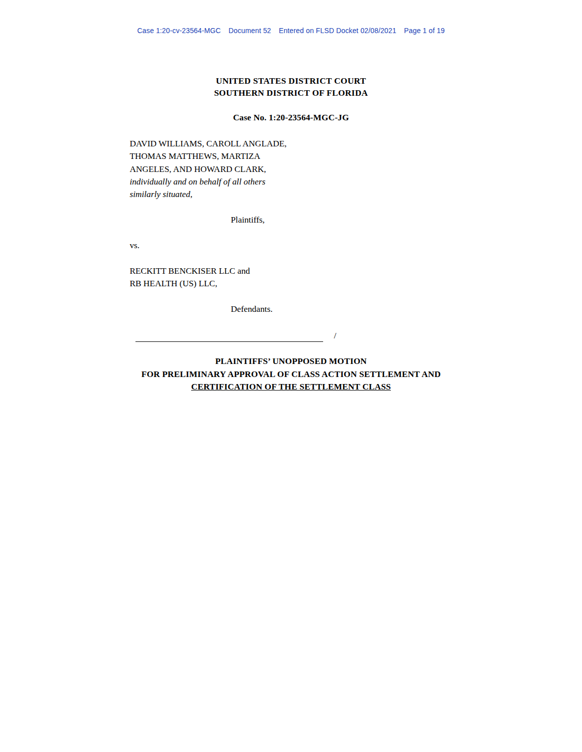Case 1:20-cv-23564-MGC Document 52 Entered on FLSD Docket 02/08/2021 Page 1 of 19
UNITED STATES DISTRICT COURT
SOUTHERN DISTRICT OF FLORIDA
Case No. 1:20-23564-MGC-JG
DAVID WILLIAMS, CAROLL ANGLADE,
THOMAS MATTHEWS, MARTIZA
ANGELES, and HOWARD CLARK,
individually and on behalf of all others
similarly situated,
Plaintiffs,
vs.
RECKITT BENCKISER LLC and
RB HEALTH (US) LLC,
Defendants.
/
PLAINTIFFS’ UNOPPOSED MOTION
FOR PRELIMINARY APPROVAL OF CLASS ACTION SETTLEMENT AND
CERTIFICATION OF THE SETTLEMENT CLASS